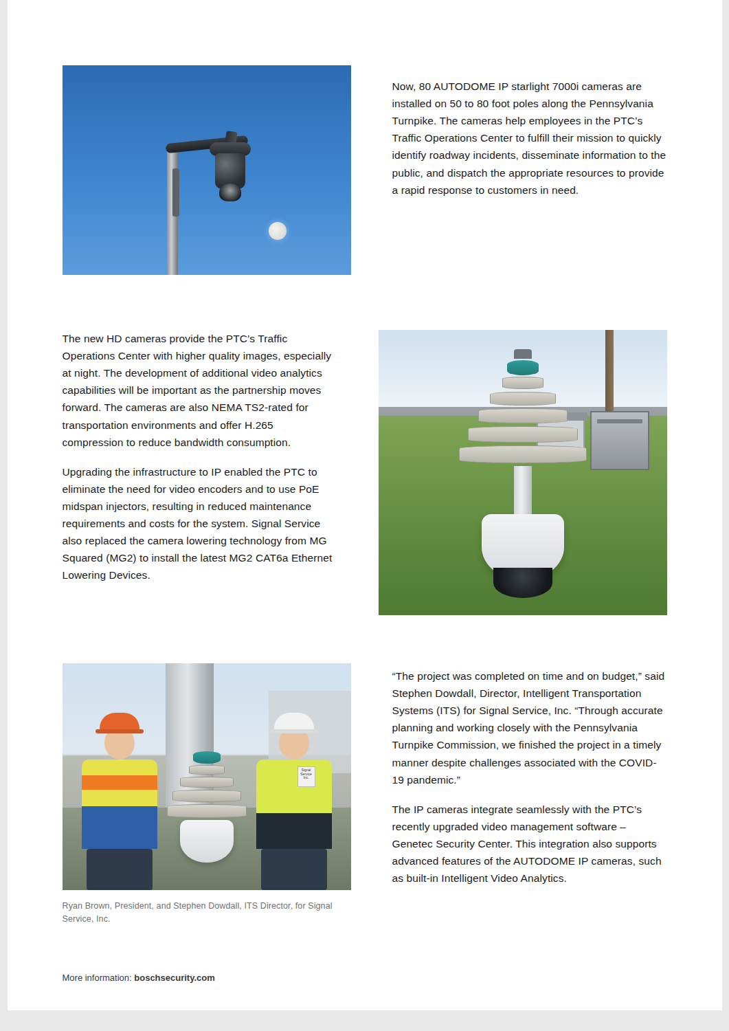Now, 80 AUTODOME IP starlight 7000i cameras are installed on 50 to 80 foot poles along the Pennsylvania Turnpike. The cameras help employees in the PTC’s Traffic Operations Center to fulfill their mission to quickly identify roadway incidents, disseminate information to the public, and dispatch the appropriate resources to provide a rapid response to customers in need.
The new HD cameras provide the PTC’s Traffic Operations Center with higher quality images, especially at night. The development of additional video analytics capabilities will be important as the partnership moves forward. The cameras are also NEMA TS2-rated for transportation environments and offer H.265 compression to reduce bandwidth consumption.
Upgrading the infrastructure to IP enabled the PTC to eliminate the need for video encoders and to use PoE midspan injectors, resulting in reduced maintenance requirements and costs for the system. Signal Service also replaced the camera lowering technology from MG Squared (MG2) to install the latest MG2 CAT6a Ethernet Lowering Devices.
BOSCH
Signal
Service
Inc.
Ryan Brown, President, and Stephen Dowdall, ITS Director, for Signal Service, Inc.
“The project was completed on time and on budget,” said Stephen Dowdall, Director, Intelligent Transportation Systems (ITS) for Signal Service, Inc. “Through accurate planning and working closely with the Pennsylvania Turnpike Commission, we finished the project in a timely manner despite challenges associated with the COVID-19 pandemic.”
The IP cameras integrate seamlessly with the PTC’s recently upgraded video management software – Genetec Security Center. This integration also supports advanced features of the AUTODOME IP cameras, such as built-in Intelligent Video Analytics.
More information: boschsecurity.com